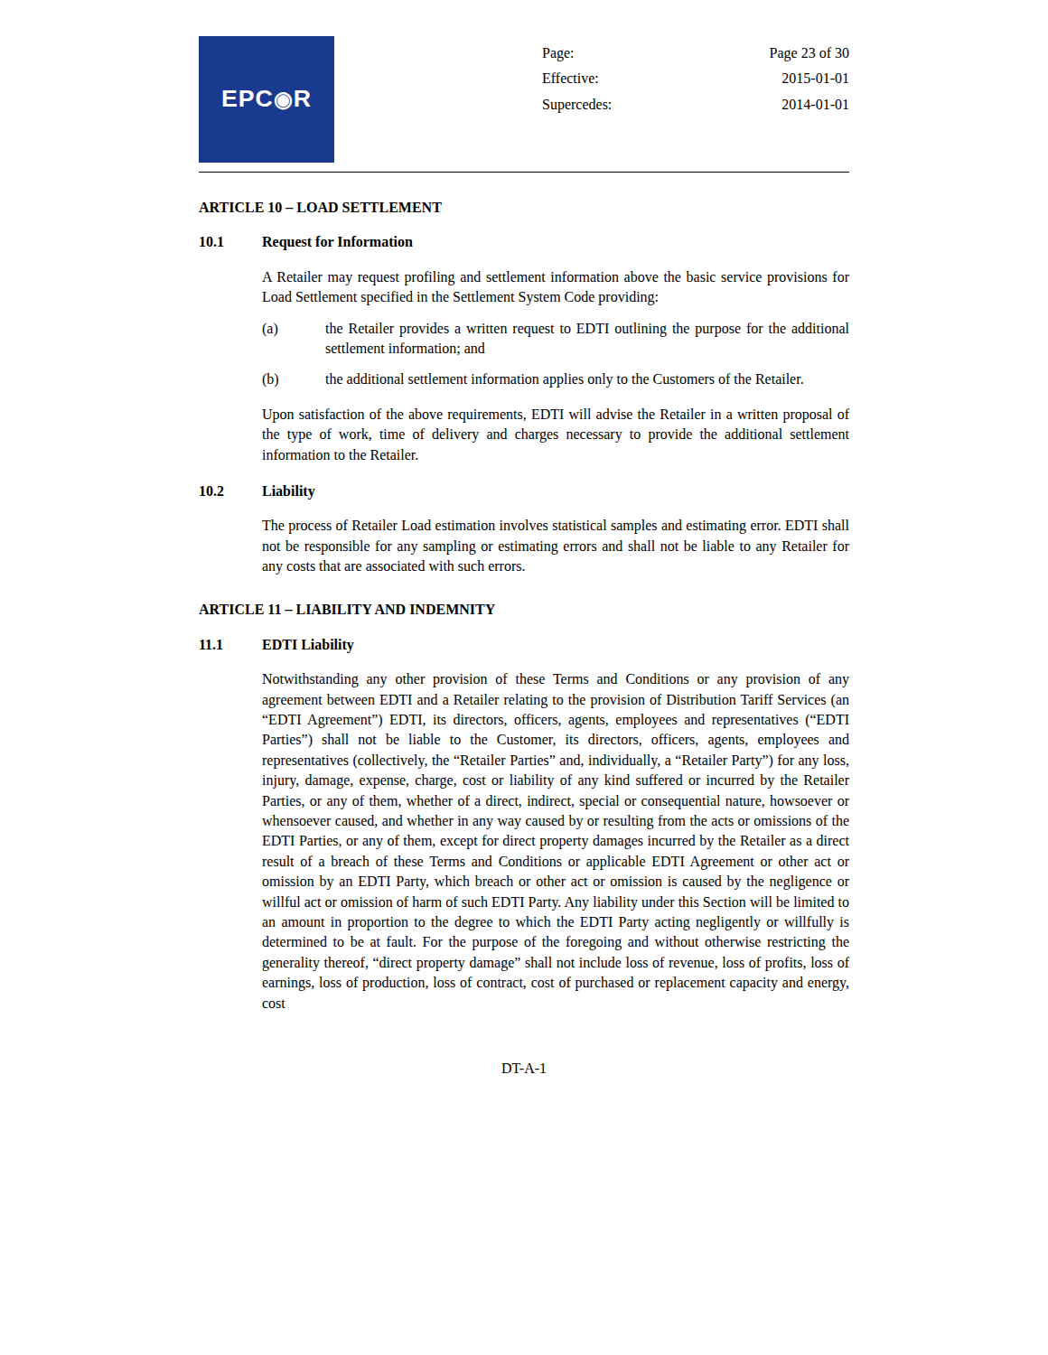EPC◉R
| Page: | Page 23 of 30 |
| Effective: | 2015-01-01 |
| Supercedes: | 2014-01-01 |
Article 10 – Load Settlement
10.1 Request for Information
A Retailer may request profiling and settlement information above the basic service provisions for Load Settlement specified in the Settlement System Code providing:
(a) the Retailer provides a written request to EDTI outlining the purpose for the additional settlement information; and
(b) the additional settlement information applies only to the Customers of the Retailer.
Upon satisfaction of the above requirements, EDTI will advise the Retailer in a written proposal of the type of work, time of delivery and charges necessary to provide the additional settlement information to the Retailer.
10.2 Liability
The process of Retailer Load estimation involves statistical samples and estimating error. EDTI shall not be responsible for any sampling or estimating errors and shall not be liable to any Retailer for any costs that are associated with such errors.
Article 11 – Liability and Indemnity
11.1 EDTI Liability
Notwithstanding any other provision of these Terms and Conditions or any provision of any agreement between EDTI and a Retailer relating to the provision of Distribution Tariff Services (an “EDTI Agreement”) EDTI, its directors, officers, agents, employees and representatives (“EDTI Parties”) shall not be liable to the Customer, its directors, officers, agents, employees and representatives (collectively, the “Retailer Parties” and, individually, a “Retailer Party”) for any loss, injury, damage, expense, charge, cost or liability of any kind suffered or incurred by the Retailer Parties, or any of them, whether of a direct, indirect, special or consequential nature, howsoever or whensoever caused, and whether in any way caused by or resulting from the acts or omissions of the EDTI Parties, or any of them, except for direct property damages incurred by the Retailer as a direct result of a breach of these Terms and Conditions or applicable EDTI Agreement or other act or omission by an EDTI Party, which breach or other act or omission is caused by the negligence or willful act or omission of harm of such EDTI Party. Any liability under this Section will be limited to an amount in proportion to the degree to which the EDTI Party acting negligently or willfully is determined to be at fault. For the purpose of the foregoing and without otherwise restricting the generality thereof, “direct property damage” shall not include loss of revenue, loss of profits, loss of earnings, loss of production, loss of contract, cost of purchased or replacement capacity and energy, cost
DT-A-1